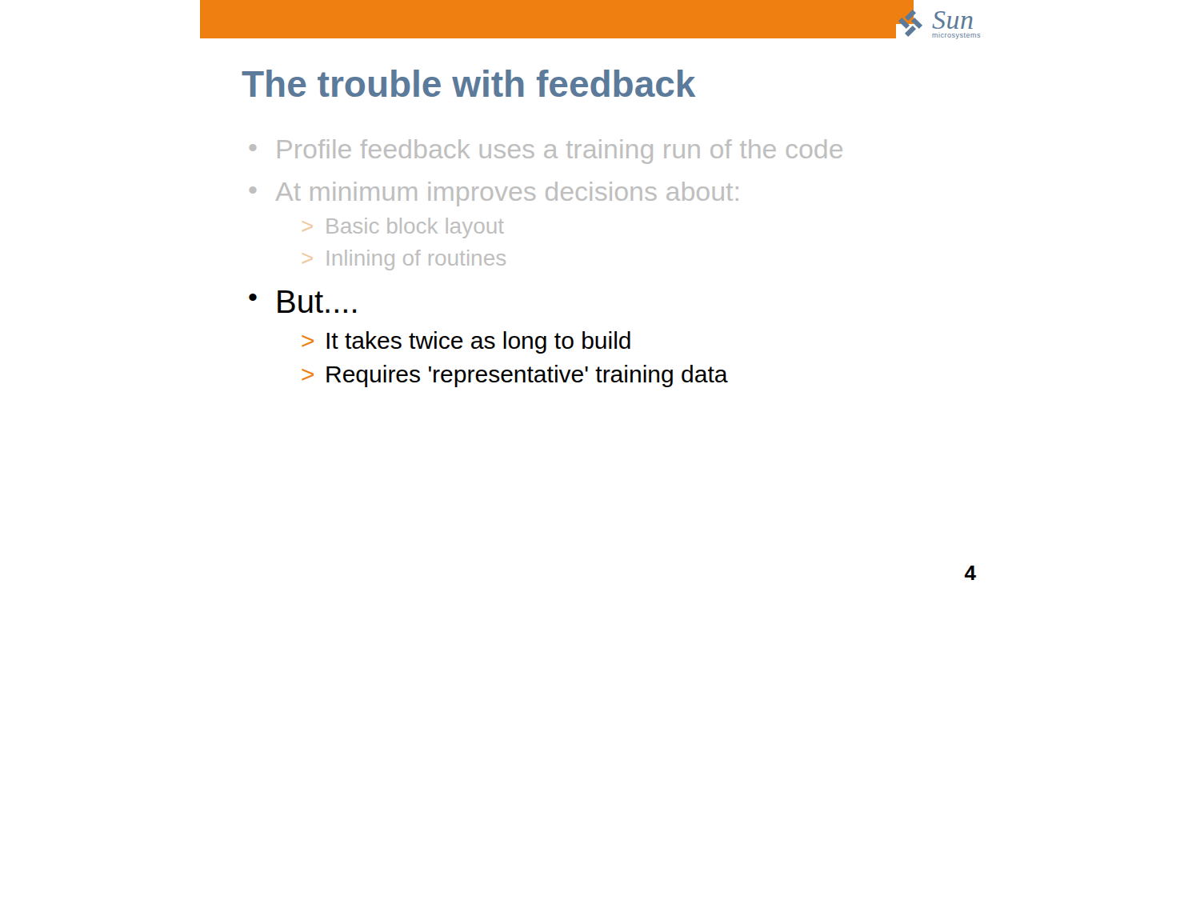Sun
microsystems
The trouble with feedback
Profile feedback uses a training run of the code
At minimum improves decisions about:
Basic block layout
Inlining of routines
But....
It takes twice as long to build
Requires 'representative' training data
4